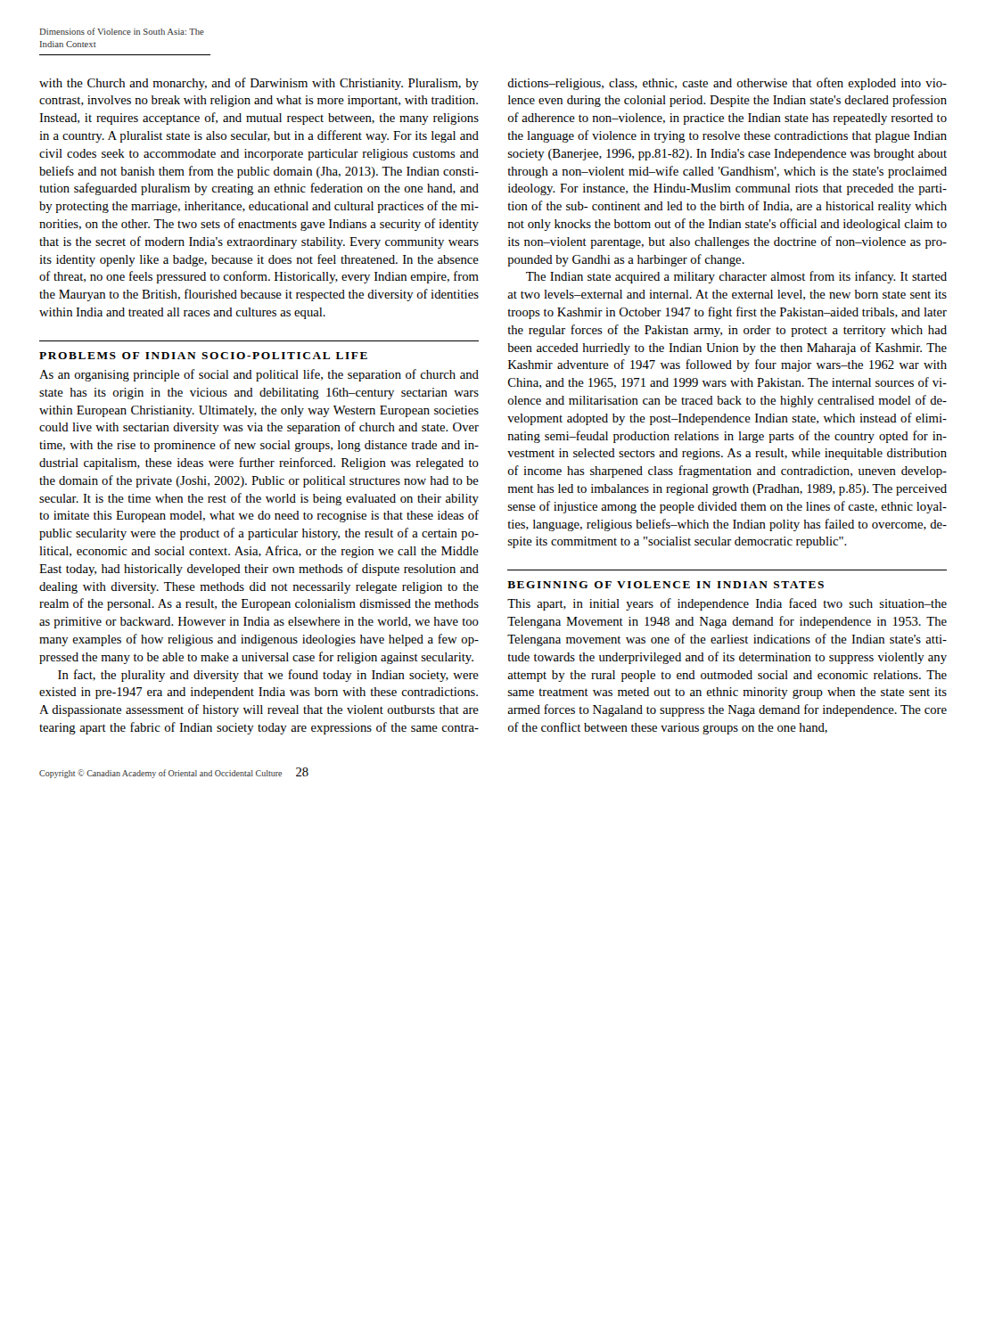Dimensions of Violence in South Asia: The Indian Context
with the Church and monarchy, and of Darwinism with Christianity. Pluralism, by contrast, involves no break with religion and what is more important, with tradition. Instead, it requires acceptance of, and mutual respect between, the many religions in a country. A pluralist state is also secular, but in a different way. For its legal and civil codes seek to accommodate and incorporate particular religious customs and beliefs and not banish them from the public domain (Jha, 2013). The Indian constitution safeguarded pluralism by creating an ethnic federation on the one hand, and by protecting the marriage, inheritance, educational and cultural practices of the minorities, on the other. The two sets of enactments gave Indians a security of identity that is the secret of modern India's extraordinary stability. Every community wears its identity openly like a badge, because it does not feel threatened. In the absence of threat, no one feels pressured to conform. Historically, every Indian empire, from the Mauryan to the British, flourished because it respected the diversity of identities within India and treated all races and cultures as equal.
Problems of Indian Socio-Political Life
As an organising principle of social and political life, the separation of church and state has its origin in the vicious and debilitating 16th–century sectarian wars within European Christianity. Ultimately, the only way Western European societies could live with sectarian diversity was via the separation of church and state. Over time, with the rise to prominence of new social groups, long distance trade and industrial capitalism, these ideas were further reinforced. Religion was relegated to the domain of the private (Joshi, 2002). Public or political structures now had to be secular. It is the time when the rest of the world is being evaluated on their ability to imitate this European model, what we do need to recognise is that these ideas of public secularity were the product of a particular history, the result of a certain political, economic and social context. Asia, Africa, or the region we call the Middle East today, had historically developed their own methods of dispute resolution and dealing with diversity. These methods did not necessarily relegate religion to the realm of the personal. As a result, the European colonialism dismissed the methods as primitive or backward. However in India as elsewhere in the world, we have too many examples of how religious and indigenous ideologies have helped a few oppressed the many to be able to make a universal case for religion against secularity.
In fact, the plurality and diversity that we found today in Indian society, were existed in pre-1947 era and independent India was born with these contradictions. A dispassionate assessment of history will reveal that the violent outbursts that are tearing apart the fabric of Indian society today are expressions of the same contradictions–religious, class, ethnic, caste and otherwise that often exploded into violence even during the colonial period. Despite the Indian state's declared profession of adherence to non–violence, in practice the Indian state has repeatedly resorted to the language of violence in trying to resolve these contradictions that plague Indian society (Banerjee, 1996, pp.81-82). In India's case Independence was brought about through a non–violent mid–wife called 'Gandhism', which is the state's proclaimed ideology. For instance, the Hindu-Muslim communal riots that preceded the partition of the sub- continent and led to the birth of India, are a historical reality which not only knocks the bottom out of the Indian state's official and ideological claim to its non–violent parentage, but also challenges the doctrine of non–violence as propounded by Gandhi as a harbinger of change.
The Indian state acquired a military character almost from its infancy. It started at two levels–external and internal. At the external level, the new born state sent its troops to Kashmir in October 1947 to fight first the Pakistan–aided tribals, and later the regular forces of the Pakistan army, in order to protect a territory which had been acceded hurriedly to the Indian Union by the then Maharaja of Kashmir. The Kashmir adventure of 1947 was followed by four major wars–the 1962 war with China, and the 1965, 1971 and 1999 wars with Pakistan. The internal sources of violence and militarisation can be traced back to the highly centralised model of development adopted by the post–Independence Indian state, which instead of eliminating semi–feudal production relations in large parts of the country opted for investment in selected sectors and regions. As a result, while inequitable distribution of income has sharpened class fragmentation and contradiction, uneven development has led to imbalances in regional growth (Pradhan, 1989, p.85). The perceived sense of injustice among the people divided them on the lines of caste, ethnic loyalties, language, religious beliefs–which the Indian polity has failed to overcome, despite its commitment to a "socialist secular democratic republic".
Beginning of Violence in Indian States
This apart, in initial years of independence India faced two such situation–the Telengana Movement in 1948 and Naga demand for independence in 1953. The Telengana movement was one of the earliest indications of the Indian state's attitude towards the underprivileged and of its determination to suppress violently any attempt by the rural people to end outmoded social and economic relations. The same treatment was meted out to an ethnic minority group when the state sent its armed forces to Nagaland to suppress the Naga demand for independence. The core of the conflict between these various groups on the one hand,
Copyright © Canadian Academy of Oriental and Occidental Culture 28